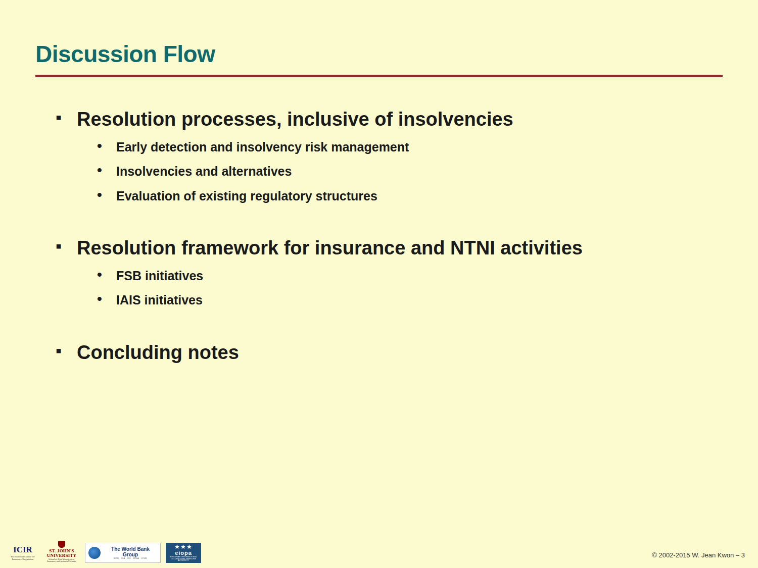Discussion Flow
Resolution processes, inclusive of insolvencies
Early detection and insolvency risk management
Insolvencies and alternatives
Evaluation of existing regulatory structures
Resolution framework for insurance and NTNI activities
FSB initiatives
IAIS initiatives
Concluding notes
ICIR
International Center for
Insurance Regulation
ST. JOHN'S
UNIVERSITY
School of Risk Management,
Insurance and Actuarial Science
The World Bank Group
IBRD · IDA · IFC · MIGA · ICSID
★★★
eiopa
EUROPEAN INSURANCE AND OCCUPATIONAL PENSIONS AUTHORITY
© 2002-2015 W. Jean Kwon – 3